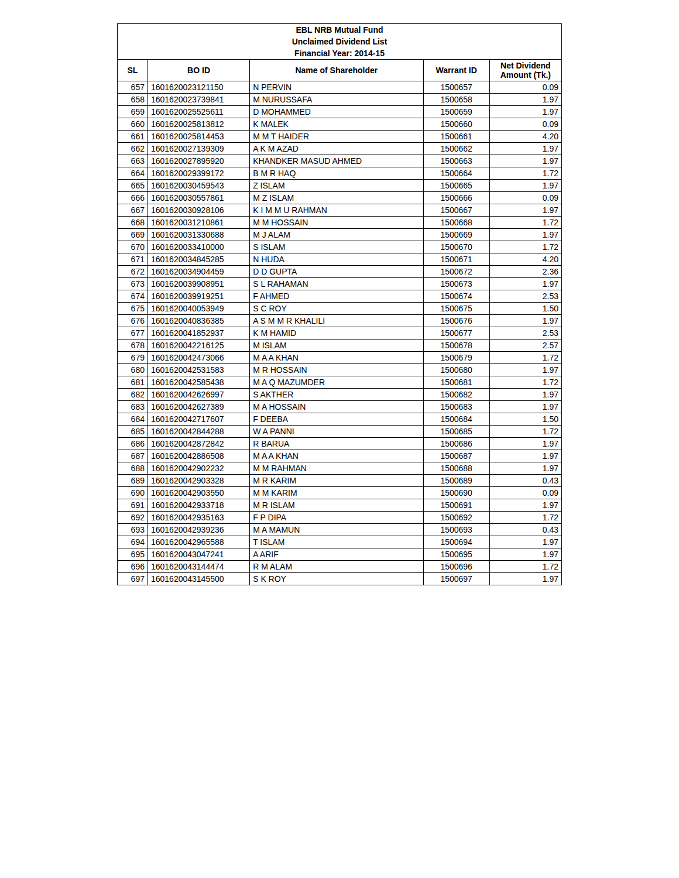| EBL NRB Mutual Fund |
| Unclaimed Dividend List |
| Financial Year: 2014-15 |
| SL | BO ID | Name of Shareholder | Warrant ID | Net Dividend Amount (Tk.) |
| 657 | 1601620023121150 | N PERVIN | 1500657 | 0.09 |
| 658 | 1601620023739841 | M NURUSSAFA | 1500658 | 1.97 |
| 659 | 1601620025525611 | D MOHAMMED | 1500659 | 1.97 |
| 660 | 1601620025813812 | K MALEK | 1500660 | 0.09 |
| 661 | 1601620025814453 | M M T HAIDER | 1500661 | 4.20 |
| 662 | 1601620027139309 | A K M AZAD | 1500662 | 1.97 |
| 663 | 1601620027895920 | KHANDKER MASUD AHMED | 1500663 | 1.97 |
| 664 | 1601620029399172 | B M R HAQ | 1500664 | 1.72 |
| 665 | 1601620030459543 | Z ISLAM | 1500665 | 1.97 |
| 666 | 1601620030557861 | M Z ISLAM | 1500666 | 0.09 |
| 667 | 1601620030928106 | K I M M U RAHMAN | 1500667 | 1.97 |
| 668 | 1601620031210861 | M M HOSSAIN | 1500668 | 1.72 |
| 669 | 1601620031330688 | M J ALAM | 1500669 | 1.97 |
| 670 | 1601620033410000 | S ISLAM | 1500670 | 1.72 |
| 671 | 1601620034845285 | N HUDA | 1500671 | 4.20 |
| 672 | 1601620034904459 | D D GUPTA | 1500672 | 2.36 |
| 673 | 1601620039908951 | S L RAHAMAN | 1500673 | 1.97 |
| 674 | 1601620039919251 | F AHMED | 1500674 | 2.53 |
| 675 | 1601620040053949 | S C ROY | 1500675 | 1.50 |
| 676 | 1601620040836385 | A S M M R KHALILI | 1500676 | 1.97 |
| 677 | 1601620041852937 | K M HAMID | 1500677 | 2.53 |
| 678 | 1601620042216125 | M ISLAM | 1500678 | 2.57 |
| 679 | 1601620042473066 | M A A KHAN | 1500679 | 1.72 |
| 680 | 1601620042531583 | M R HOSSAIN | 1500680 | 1.97 |
| 681 | 1601620042585438 | M A Q MAZUMDER | 1500681 | 1.72 |
| 682 | 1601620042626997 | S AKTHER | 1500682 | 1.97 |
| 683 | 1601620042627389 | M A HOSSAIN | 1500683 | 1.97 |
| 684 | 1601620042717607 | F DEEBA | 1500684 | 1.50 |
| 685 | 1601620042844288 | W A PANNI | 1500685 | 1.72 |
| 686 | 1601620042872842 | R BARUA | 1500686 | 1.97 |
| 687 | 1601620042886508 | M A A KHAN | 1500687 | 1.97 |
| 688 | 1601620042902232 | M M RAHMAN | 1500688 | 1.97 |
| 689 | 1601620042903328 | M R KARIM | 1500689 | 0.43 |
| 690 | 1601620042903550 | M M KARIM | 1500690 | 0.09 |
| 691 | 1601620042933718 | M R ISLAM | 1500691 | 1.97 |
| 692 | 1601620042935163 | F P DIPA | 1500692 | 1.72 |
| 693 | 1601620042939236 | M A MAMUN | 1500693 | 0.43 |
| 694 | 1601620042965588 | T ISLAM | 1500694 | 1.97 |
| 695 | 1601620043047241 | A ARIF | 1500695 | 1.97 |
| 696 | 1601620043144474 | R M ALAM | 1500696 | 1.72 |
| 697 | 1601620043145500 | S K ROY | 1500697 | 1.97 |